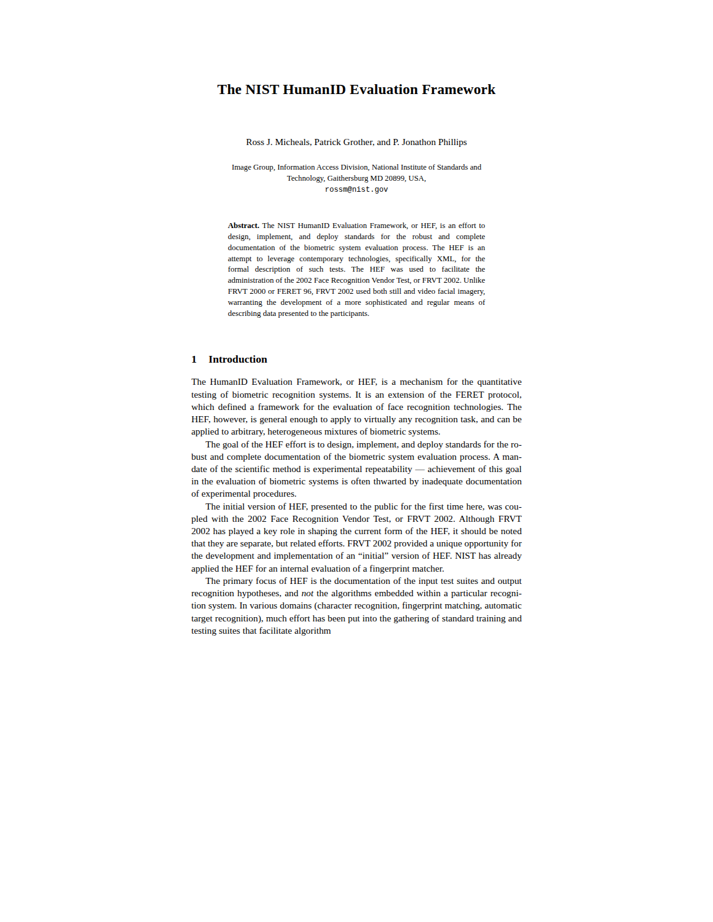The NIST HumanID Evaluation Framework
Ross J. Micheals, Patrick Grother, and P. Jonathon Phillips
Image Group, Information Access Division, National Institute of Standards and
Technology, Gaithersburg MD 20899, USA, rossm@nist.gov
Abstract. The NIST HumanID Evaluation Framework, or HEF, is an effort to design, implement, and deploy standards for the robust and complete documentation of the biometric system evaluation process. The HEF is an attempt to leverage contemporary technologies, specifically XML, for the formal description of such tests. The HEF was used to facilitate the administration of the 2002 Face Recognition Vendor Test, or FRVT 2002. Unlike FRVT 2000 or FERET 96, FRVT 2002 used both still and video facial imagery, warranting the development of a more sophisticated and regular means of describing data presented to the par­ticipants.
1 Introduction
The HumanID Evaluation Framework, or HEF, is a mechanism for the quanti­tative testing of biometric recognition systems. It is an extension of the FERET protocol, which defined a framework for the evaluation of face recognition tech­nologies. The HEF, however, is general enough to apply to virtually any recogni­tion task, and can be applied to arbitrary, heterogeneous mixtures of biometric systems.
The goal of the HEF effort is to design, implement, and deploy standards for the robust and complete documentation of the biometric system evaluation process. A mandate of the scientific method is experimental repeatability — achievement of this goal in the evaluation of biometric systems is often thwarted by inadequate documentation of experimental procedures.
The initial version of HEF, presented to the public for the first time here, was coupled with the 2002 Face Recognition Vendor Test, or FRVT 2002. Although FRVT 2002 has played a key role in shaping the current form of the HEF, it should be noted that they are separate, but related efforts. FRVT 2002 provided a unique opportunity for the development and implementation of an “initial” version of HEF. NIST has already applied the HEF for an internal evaluation of a fingerprint matcher.
The primary focus of HEF is the documentation of the input test suites and output recognition hypotheses, and not the algorithms embedded within a particular recognition system. In various domains (character recognition, finger­print matching, automatic target recognition), much effort has been put into the gathering of standard training and testing suites that facilitate algorithm